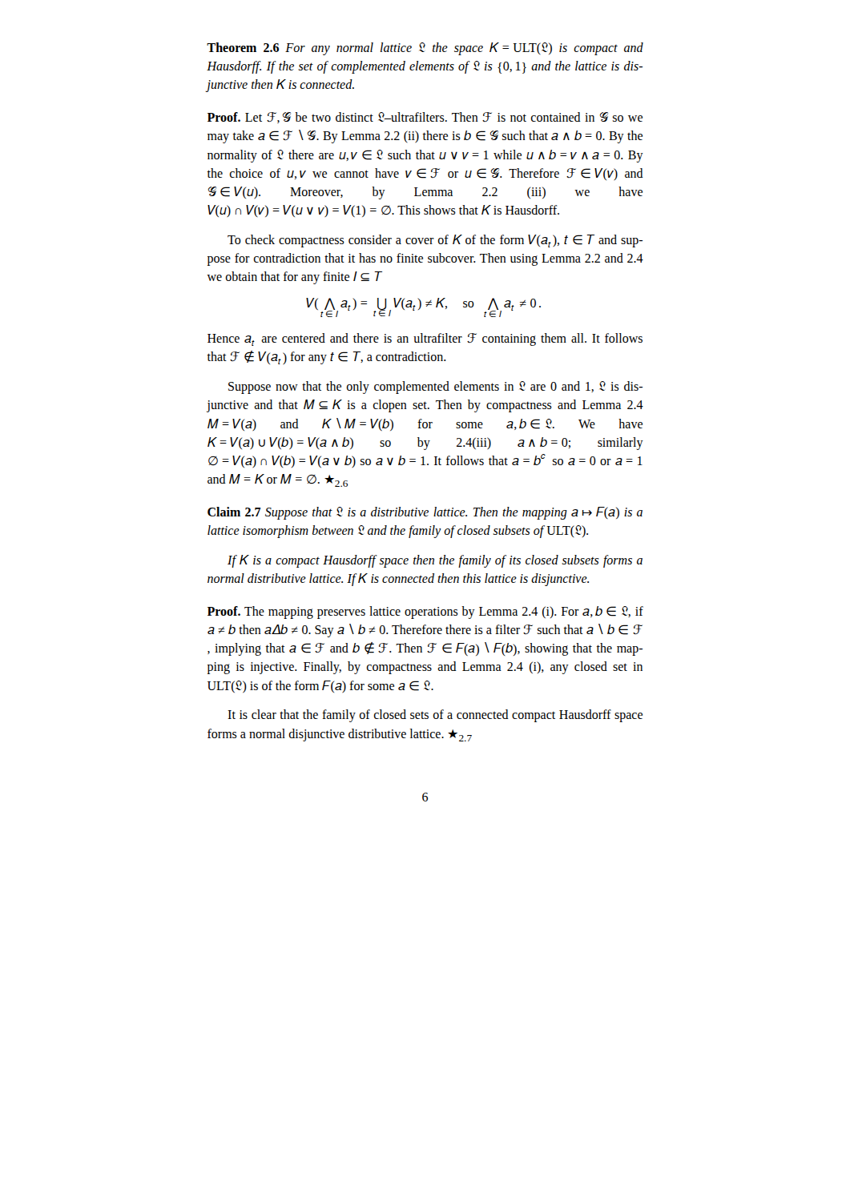Theorem 2.6 For any normal lattice 𝔏 the space K=ULT(𝔏) is compact and Hausdorff. If the set of complemented elements of 𝔏 is {0,1} and the lattice is disjunctive then K is connected.
Proof. Let ℱ,𝒢 be two distinct 𝔏–ultrafilters. Then ℱ is not contained in 𝒢 so we may take a∈ℱ∖𝒢. By Lemma 2.2 (ii) there is b∈𝒢 such that a∧b=0. By the normality of 𝔏 there are u,v∈𝔏 such that u∨v=1 while u∧b=v∧a=0. By the choice of u,v we cannot have v∈ℱ or u∈𝒢. Therefore ℱ∈V(v) and 𝒢∈V(u). Moreover, by Lemma 2.2 (iii) we have V(u)∩V(v)=V(u∨v)=V(1)=∅. This shows that K is Hausdorff.
To check compactness consider a cover of K of the form V(at), t∈T and suppose for contradiction that it has no finite subcover. Then using Lemma 2.2 and 2.4 we obtain that for any finite I⊆T
V(⋀t∈Iat) = ⋃t∈IV(at) ≠K, so ⋀t∈Iat≠0.
Hence at are centered and there is an ultrafilter ℱ containing them all. It follows that ℱ∉V(at) for any t∈T, a contradiction.
Suppose now that the only complemented elements in 𝔏 are 0 and 1, 𝔏 is disjunctive and that M⊆K is a clopen set. Then by compactness and Lemma 2.4 M=V(a) and K∖M=V(b) for some a,b∈𝔏. We have K=V(a)∪V(b)=V(a∧b) so by 2.4(iii) a∧b=0; similarly ∅=V(a)∩V(b)=V(a∨b) so a∨b=1. It follows that a=bc so a=0 or a=1 and M=K or M=∅. ★2.6
Claim 2.7 Suppose that 𝔏 is a distributive lattice. Then the mapping a↦F(a) is a lattice isomorphism between 𝔏 and the family of closed subsets of ULT(𝔏).
If K is a compact Hausdorff space then the family of its closed subsets forms a normal distributive lattice. If K is connected then this lattice is disjunctive.
Proof. The mapping preserves lattice operations by Lemma 2.4 (i). For a,b∈𝔏, if a≠b then aΔb≠0. Say a∖b≠0. Therefore there is a filter ℱ such that a∖b∈ℱ, implying that a∈ℱ and b∉ℱ. Then ℱ∈F(a)∖F(b), showing that the mapping is injective. Finally, by compactness and Lemma 2.4 (i), any closed set in ULT(𝔏) is of the form F(a) for some a∈𝔏.
It is clear that the family of closed sets of a connected compact Hausdorff space forms a normal disjunctive distributive lattice. ★2.7
6